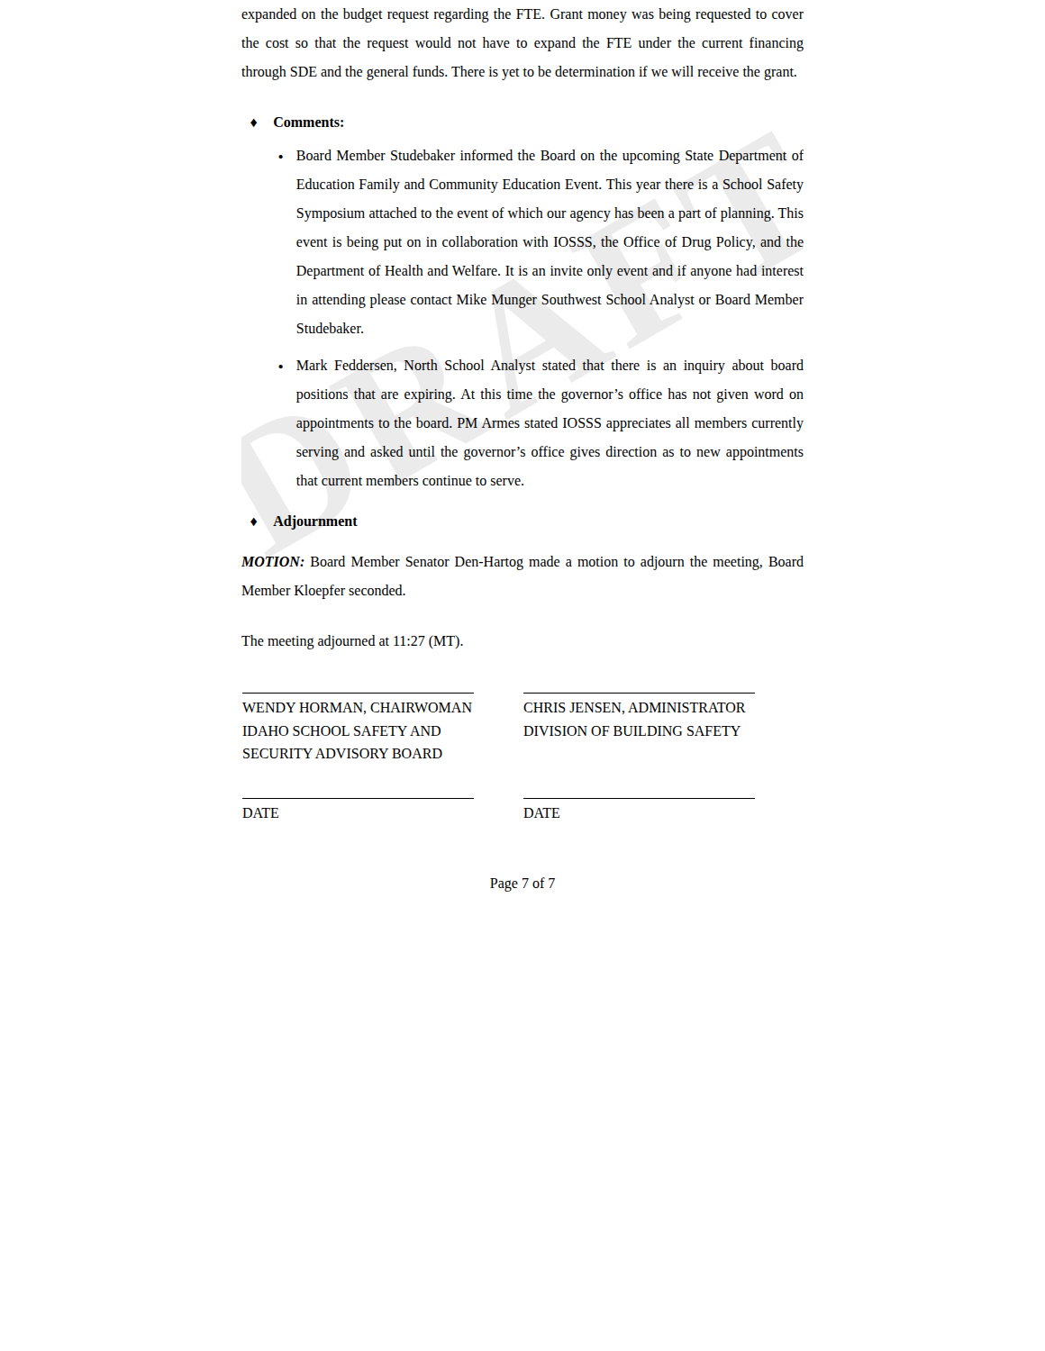DRAFT
expanded on the budget request regarding the FTE. Grant money was being requested to cover the cost so that the request would not have to expand the FTE under the current financing through SDE and the general funds. There is yet to be determination if we will receive the grant.
Comments:
Board Member Studebaker informed the Board on the upcoming State Department of Education Family and Community Education Event. This year there is a School Safety Symposium attached to the event of which our agency has been a part of planning. This event is being put on in collaboration with IOSSS, the Office of Drug Policy, and the Department of Health and Welfare. It is an invite only event and if anyone had interest in attending please contact Mike Munger Southwest School Analyst or Board Member Studebaker.
Mark Feddersen, North School Analyst stated that there is an inquiry about board positions that are expiring. At this time the governor’s office has not given word on appointments to the board. PM Armes stated IOSSS appreciates all members currently serving and asked until the governor’s office gives direction as to new appointments that current members continue to serve.
Adjournment
MOTION: Board Member Senator Den-Hartog made a motion to adjourn the meeting, Board Member Kloepfer seconded.
The meeting adjourned at 11:27 (MT).
| WENDY HORMAN, CHAIRWOMAN IDAHO SCHOOL SAFETY AND SECURITY ADVISORY BOARD | CHRIS JENSEN, ADMINISTRATOR DIVISION OF BUILDING SAFETY |
| DATE | DATE |
Page 7 of 7